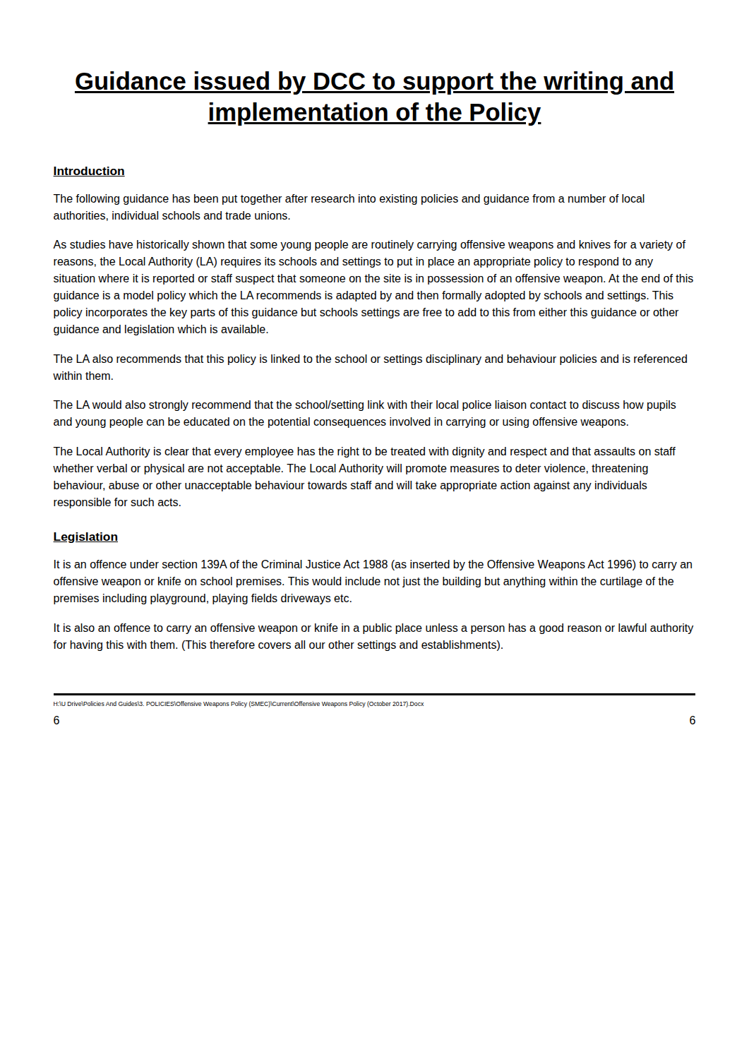Guidance issued by DCC to support the writing and implementation of the Policy
Introduction
The following guidance has been put together after research into existing policies and guidance from a number of local authorities, individual schools and trade unions.
As studies have historically shown that some young people are routinely carrying offensive weapons and knives for a variety of reasons, the Local Authority (LA) requires its schools and settings to put in place an appropriate policy to respond to any situation where it is reported or staff suspect that someone on the site is in possession of an offensive weapon. At the end of this guidance is a model policy which the LA recommends is adapted by and then formally adopted by schools and settings. This policy incorporates the key parts of this guidance but schools settings are free to add to this from either this guidance or other guidance and legislation which is available.
The LA also recommends that this policy is linked to the school or settings disciplinary and behaviour policies and is referenced within them.
The LA would also strongly recommend that the school/setting link with their local police liaison contact to discuss how pupils and young people can be educated on the potential consequences involved in carrying or using offensive weapons.
The Local Authority is clear that every employee has the right to be treated with dignity and respect and that assaults on staff whether verbal or physical are not acceptable. The Local Authority will promote measures to deter violence, threatening behaviour, abuse or other unacceptable behaviour towards staff and will take appropriate action against any individuals responsible for such acts.
Legislation
It is an offence under section 139A of the Criminal Justice Act 1988 (as inserted by the Offensive Weapons Act 1996) to carry an offensive weapon or knife on school premises. This would include not just the building but anything within the curtilage of the premises including playground, playing fields driveways etc.
It is also an offence to carry an offensive weapon or knife in a public place unless a person has a good reason or lawful authority for having this with them. (This therefore covers all our other settings and establishments).
H:\U Drive\Policies And Guides\3. POLICIES\Offensive Weapons Policy (SMEC)\Current\Offensive Weapons Policy (October 2017).Docx
66